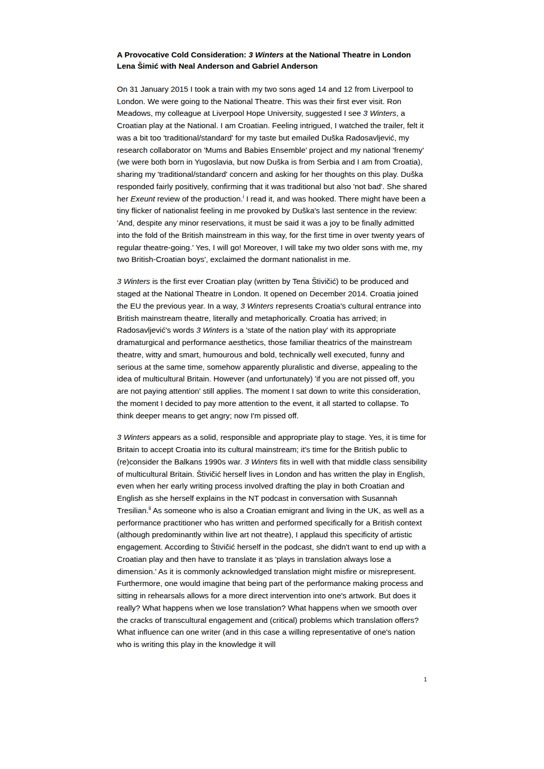A Provocative Cold Consideration: 3 Winters at the National Theatre in London
Lena Šimić with Neal Anderson and Gabriel Anderson
On 31 January 2015 I took a train with my two sons aged 14 and 12 from Liverpool to London. We were going to the National Theatre. This was their first ever visit. Ron Meadows, my colleague at Liverpool Hope University, suggested I see 3 Winters, a Croatian play at the National. I am Croatian. Feeling intrigued, I watched the trailer, felt it was a bit too 'traditional/standard' for my taste but emailed Duška Radosavljević, my research collaborator on 'Mums and Babies Ensemble' project and my national 'frenemy' (we were both born in Yugoslavia, but now Duška is from Serbia and I am from Croatia), sharing my 'traditional/standard' concern and asking for her thoughts on this play. Duška responded fairly positively, confirming that it was traditional but also 'not bad'. She shared her Exeunt review of the production.i I read it, and was hooked. There might have been a tiny flicker of nationalist feeling in me provoked by Duška's last sentence in the review: 'And, despite any minor reservations, it must be said it was a joy to be finally admitted into the fold of the British mainstream in this way, for the first time in over twenty years of regular theatre-going.' Yes, I will go! Moreover, I will take my two older sons with me, my two British-Croatian boys', exclaimed the dormant nationalist in me.
3 Winters is the first ever Croatian play (written by Tena Štivičić) to be produced and staged at the National Theatre in London. It opened on December 2014. Croatia joined the EU the previous year. In a way, 3 Winters represents Croatia's cultural entrance into British mainstream theatre, literally and metaphorically. Croatia has arrived; in Radosavljević's words 3 Winters is a 'state of the nation play' with its appropriate dramaturgical and performance aesthetics, those familiar theatrics of the mainstream theatre, witty and smart, humourous and bold, technically well executed, funny and serious at the same time, somehow apparently pluralistic and diverse, appealing to the idea of multicultural Britain. However (and unfortunately) 'if you are not pissed off, you are not paying attention' still applies. The moment I sat down to write this consideration, the moment I decided to pay more attention to the event, it all started to collapse. To think deeper means to get angry; now I'm pissed off.
3 Winters appears as a solid, responsible and appropriate play to stage. Yes, it is time for Britain to accept Croatia into its cultural mainstream; it's time for the British public to (re)consider the Balkans 1990s war. 3 Winters fits in well with that middle class sensibility of multicultural Britain. Štivičić herself lives in London and has written the play in English, even when her early writing process involved drafting the play in both Croatian and English as she herself explains in the NT podcast in conversation with Susannah Tresilian.ii As someone who is also a Croatian emigrant and living in the UK, as well as a performance practitioner who has written and performed specifically for a British context (although predominantly within live art not theatre), I applaud this specificity of artistic engagement. According to Štivičić herself in the podcast, she didn't want to end up with a Croatian play and then have to translate it as 'plays in translation always lose a dimension.' As it is commonly acknowledged translation might misfire or misrepresent. Furthermore, one would imagine that being part of the performance making process and sitting in rehearsals allows for a more direct intervention into one's artwork. But does it really? What happens when we lose translation? What happens when we smooth over the cracks of transcultural engagement and (critical) problems which translation offers? What influence can one writer (and in this case a willing representative of one's nation who is writing this play in the knowledge it will
1